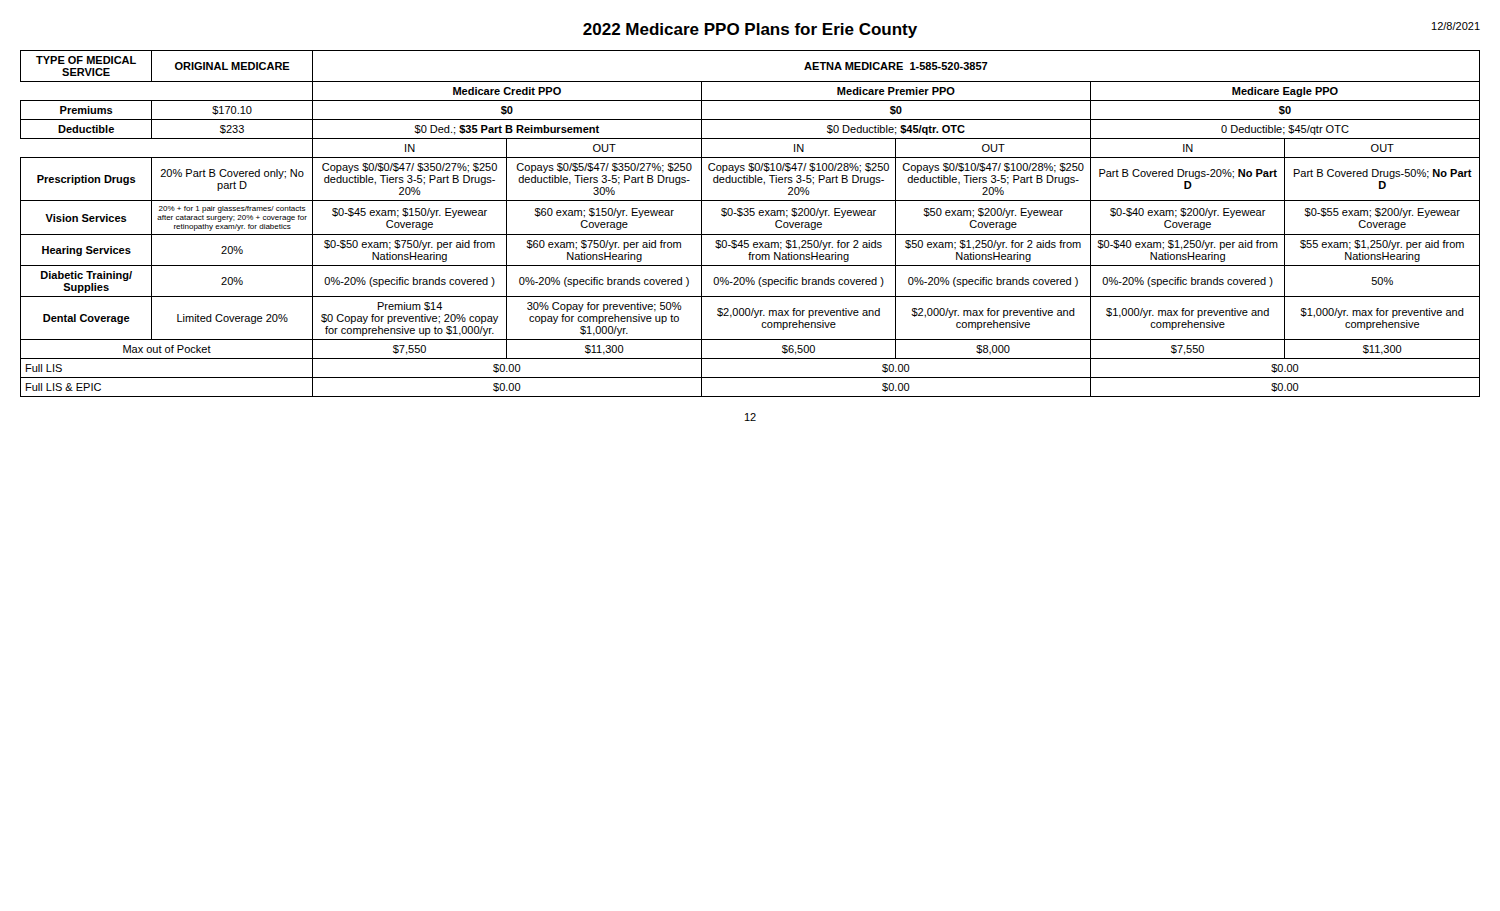12/8/2021
2022 Medicare PPO Plans for Erie County
| TYPE OF MEDICAL SERVICE | ORIGINAL MEDICARE | AETNA MEDICARE 1-585-520-3857 |
| --- | --- | --- |
| | | Medicare Credit PPO | Medicare Premier PPO | Medicare Eagle PPO |
| Premiums | $170.10 | $0 | $0 | $0 |
| Deductible | $233 | $0 Ded.; $35 Part B Reimbursement | $0 Deductible; $45/qtr. OTC | 0 Deductible; $45/qtr OTC |
| | | IN | OUT | IN | OUT | IN | OUT |
| Prescription Drugs | 20% Part B Covered only; No part D | Copays $0/$0/$47/ $350/27%; $250 deductible, Tiers 3-5; Part B Drugs-20% | Copays $0/$5/$47/ $350/27%; $250 deductible, Tiers 3-5; Part B Drugs-30% | Copays $0/$10/$47/ $100/28%; $250 deductible, Tiers 3-5; Part B Drugs-20% | Copays $0/$10/$47/ $100/28%; $250 deductible, Tiers 3-5; Part B Drugs-20% | Part B Covered Drugs-20%; No Part D | Part B Covered Drugs-50%; No Part D |
| Vision Services | 20% + for 1 pair glasses/frames/ contacts after cataract surgery; 20% + coverage for retinopathy exam/yr. for diabetics | $0-$45 exam; $150/yr. Eyewear Coverage | $60 exam; $150/yr. Eyewear Coverage | $0-$35 exam; $200/yr. Eyewear Coverage | $50 exam; $200/yr. Eyewear Coverage | $0-$40 exam; $200/yr. Eyewear Coverage | $0-$55 exam; $200/yr. Eyewear Coverage |
| Hearing Services | 20% | $0-$50 exam; $750/yr. per aid from NationsHearing | $60 exam; $750/yr. per aid from NationsHearing | $0-$45 exam; $1,250/yr. for 2 aids from NationsHearing | $50 exam; $1,250/yr. for 2 aids from NationsHearing | $0-$40 exam; $1,250/yr. per aid from NationsHearing | $55 exam; $1,250/yr. per aid from NationsHearing |
| Diabetic Training/ Supplies | 20% | 0%-20% (specific brands covered ) | 0%-20% (specific brands covered ) | 0%-20% (specific brands covered ) | 0%-20% (specific brands covered ) | 0%-20% (specific brands covered ) | 50% |
| Dental Coverage | Limited Coverage 20% | Premium $14 $0 Copay for preventive; 20% copay for comprehensive up to $1,000/yr. | 30% Copay for preventive; 50% copay for comprehensive up to $1,000/yr. | $2,000/yr. max for preventive and comprehensive | $2,000/yr. max for preventive and comprehensive | $1,000/yr. max for preventive and comprehensive | $1,000/yr. max for preventive and comprehensive |
| Max out of Pocket | $7,550 | $11,300 | $6,500 | $8,000 | $7,550 | $11,300 |
| Full LIS | $0.00 | $0.00 | $0.00 |
| Full LIS & EPIC | $0.00 | $0.00 | $0.00 |
12